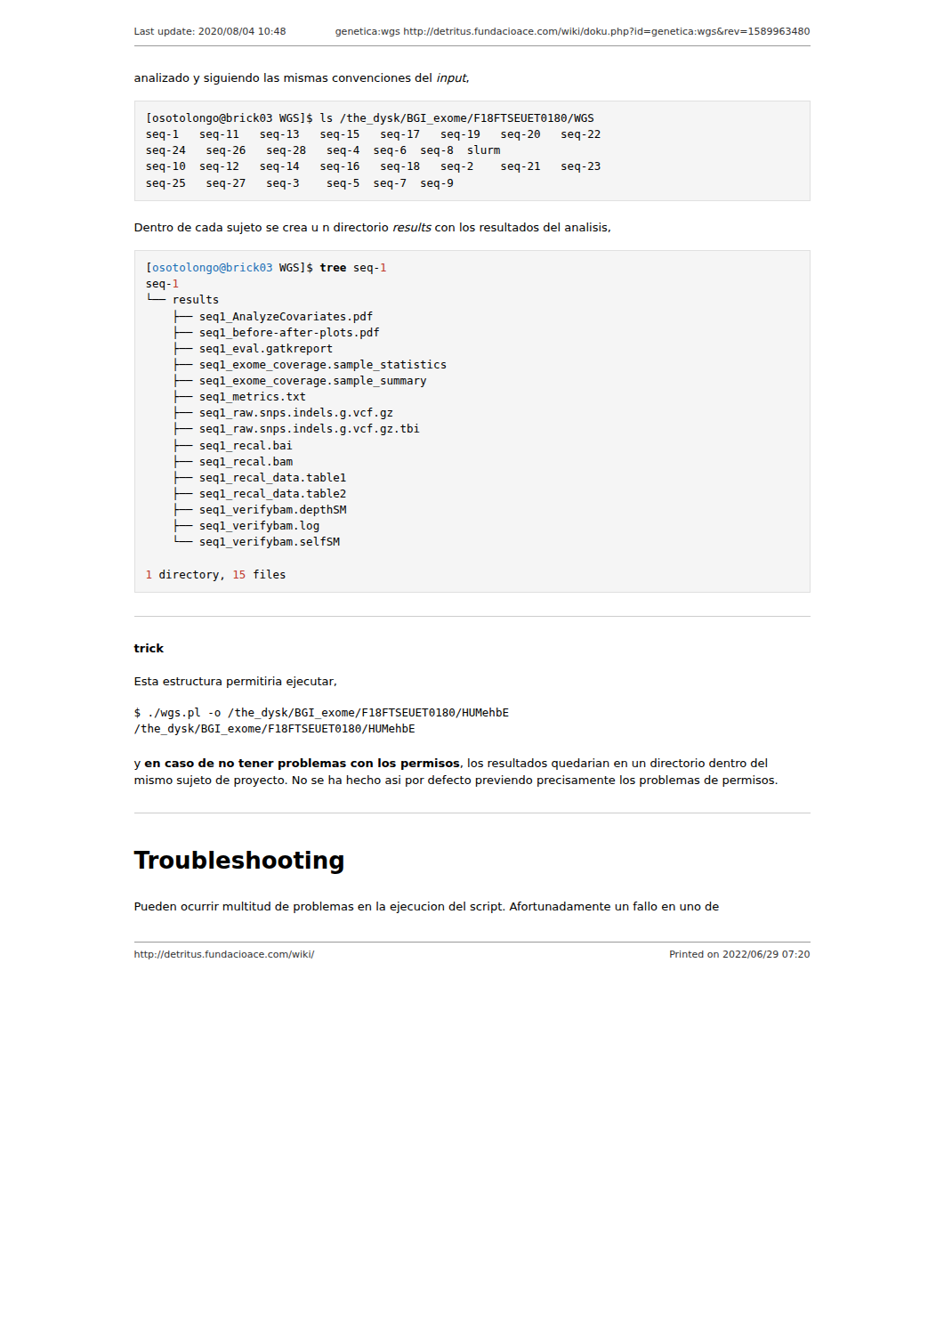Last update: 2020/08/04 10:48
genetica:wgs http://detritus.fundacioace.com/wiki/doku.php?id=genetica:wgs&rev=1589963480
analizado y siguiendo las mismas convenciones del input,
[osotolongo@brick03 WGS]$ ls /the_dysk/BGI_exome/F18FTSEUET0180/WGS
seq-1   seq-11   seq-13   seq-15   seq-17   seq-19   seq-20   seq-22
seq-24   seq-26   seq-28   seq-4  seq-6  seq-8  slurm
seq-10  seq-12   seq-14   seq-16   seq-18   seq-2    seq-21   seq-23
seq-25   seq-27   seq-3    seq-5  seq-7  seq-9
Dentro de cada sujeto se crea u n directorio results con los resultados del analisis,
[osotolongo@brick03 WGS]$ tree seq-1
seq-1
└── results
    ├── seq1_AnalyzeCovariates.pdf
    ├── seq1_before-after-plots.pdf
    ├── seq1_eval.gatkreport
    ├── seq1_exome_coverage.sample_statistics
    ├── seq1_exome_coverage.sample_summary
    ├── seq1_metrics.txt
    ├── seq1_raw.snps.indels.g.vcf.gz
    ├── seq1_raw.snps.indels.g.vcf.gz.tbi
    ├── seq1_recal.bai
    ├── seq1_recal.bam
    ├── seq1_recal_data.table1
    ├── seq1_recal_data.table2
    ├── seq1_verifybam.depthSM
    ├── seq1_verifybam.log
    └── seq1_verifybam.selfSM

1 directory, 15 files
trick
Esta estructura permitiria ejecutar,
$ ./wgs.pl -o /the_dysk/BGI_exome/F18FTSEUET0180/HUMehbE
/the_dysk/BGI_exome/F18FTSEUET0180/HUMehbE
y en caso de no tener problemas con los permisos, los resultados quedarian en un directorio dentro del mismo sujeto de proyecto. No se ha hecho asi por defecto previendo precisamente los problemas de permisos.
Troubleshooting
Pueden ocurrir multitud de problemas en la ejecucion del script. Afortunadamente un fallo en uno de
http://detritus.fundacioace.com/wiki/
Printed on 2022/06/29 07:20